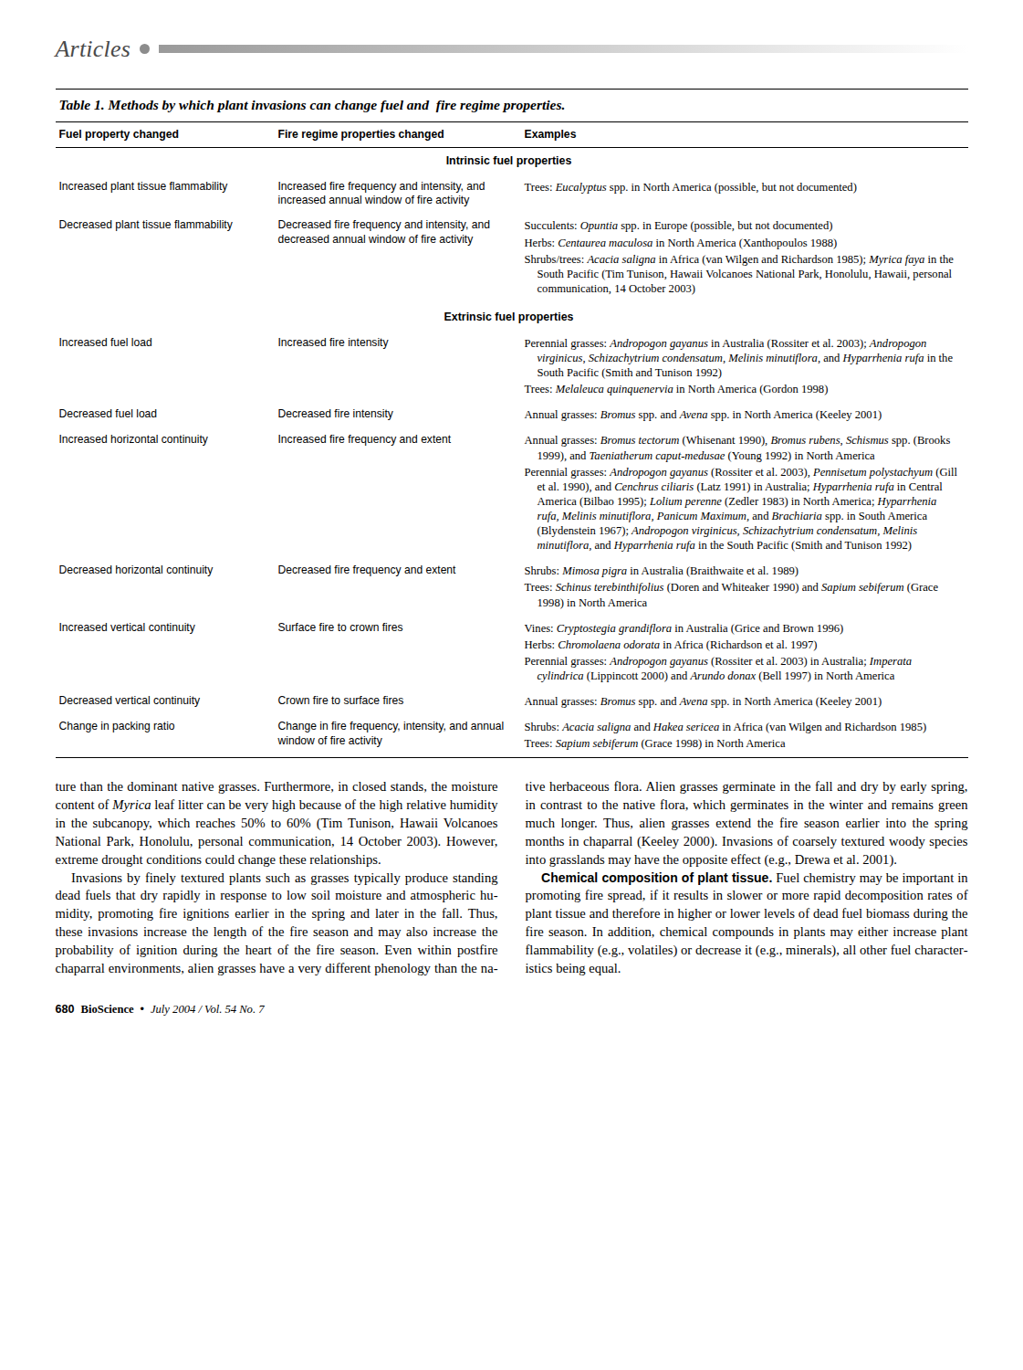Articles
Table 1. Methods by which plant invasions can change fuel and fire regime properties.
| Fuel property changed | Fire regime properties changed | Examples |
| --- | --- | --- |
| Intrinsic fuel properties |
| Increased plant tissue flammability | Increased fire frequency and intensity, and increased annual window of fire activity | Trees: Eucalyptus spp. in North America (possible, but not documented) |
| Decreased plant tissue flammability | Decreased fire frequency and intensity, and decreased annual window of fire activity | Succulents: Opuntia spp. in Europe (possible, but not documented) Herbs: Centaurea maculosa in North America (Xanthopoulos 1988) Shrubs/trees: Acacia saligna in Africa (van Wilgen and Richardson 1985); Myrica faya in the South Pacific (Tim Tunison, Hawaii Volcanoes National Park, Honolulu, Hawaii, personal communication, 14 October 2003) |
| Extrinsic fuel properties |
| Increased fuel load | Increased fire intensity | Perennial grasses: Andropogon gayanus in Australia (Rossiter et al. 2003); Andropogon virginicus , Schizachytrium condensatum , Melinis minutiflora , and Hyparrhenia rufa in the South Pacific (Smith and Tunison 1992) Trees: Melaleuca quinquenervia in North America (Gordon 1998) |
| Decreased fuel load | Decreased fire intensity | Annual grasses: Bromus spp. and Avena spp. in North America (Keeley 2001) |
| Increased horizontal continuity | Increased fire frequency and extent | Annual grasses: Bromus tectorum (Whisenant 1990), Bromus rubens , Schismus spp. (Brooks 1999), and Taeniatherum caput-medusae (Young 1992) in North America Perennial grasses: Andropogon gayanus (Rossiter et al. 2003), Pennisetum polystachyum (Gill et al. 1990), and Cenchrus ciliaris (Latz 1991) in Australia; Hyparrhenia rufa in Central America (Bilbao 1995); Lolium perenne (Zedler 1983) in North America; Hyparrhenia rufa, Melinis minutiflora, Panicum Maximum, and Brachiaria spp. in South America (Blydenstein 1967); Andropogon virginicus, Schizachytrium condensatum, Melinis minutiflora, and Hyparrhenia rufa in the South Pacific (Smith and Tunison 1992) |
| Decreased horizontal continuity | Decreased fire frequency and extent | Shrubs: Mimosa pigra in Australia (Braithwaite et al. 1989) Trees: Schinus terebinthifolius (Doren and Whiteaker 1990) and Sapium sebiferum (Grace 1998) in North America |
| Increased vertical continuity | Surface fire to crown fires | Vines: Cryptostegia grandiflora in Australia (Grice and Brown 1996) Herbs: Chromolaena odorata in Africa (Richardson et al. 1997) Perennial grasses: Andropogon gayanus (Rossiter et al. 2003) in Australia; Imperata cylindrica (Lippincott 2000) and Arundo donax (Bell 1997) in North America |
| Decreased vertical continuity | Crown fire to surface fires | Annual grasses: Bromus spp. and Avena spp. in North America (Keeley 2001) |
| Change in packing ratio | Change in fire frequency, intensity, and annual window of fire activity | Shrubs: Acacia saligna and Hakea sericea in Africa (van Wilgen and Richardson 1985) Trees: Sapium sebiferum (Grace 1998) in North America |
ture than the dominant native grasses. Furthermore, in closed stands, the moisture content of Myrica leaf litter can be very high because of the high relative humidity in the subcanopy, which reaches 50% to 60% (Tim Tunison, Hawaii Volcanoes National Park, Honolulu, personal communication, 14 October 2003). However, extreme drought conditions could change these relationships.
Invasions by finely textured plants such as grasses typically produce standing dead fuels that dry rapidly in response to low soil moisture and atmospheric humidity, promoting fire ignitions earlier in the spring and later in the fall. Thus, these invasions increase the length of the fire season and may also increase the probability of ignition during the heart of the fire season. Even within postfire chaparral environments, alien grasses have a very different phenology than the native herbaceous flora. Alien grasses germinate in the fall and dry by early spring, in contrast to the native flora, which germinates in the winter and remains green much longer. Thus, alien grasses extend the fire season earlier into the spring months in chaparral (Keeley 2000). Invasions of coarsely textured woody species into grasslands may have the opposite effect (e.g., Drewa et al. 2001).
Chemical composition of plant tissue. Fuel chemistry may be important in promoting fire spread, if it results in slower or more rapid decomposition rates of plant tissue and therefore in higher or lower levels of dead fuel biomass during the fire season. In addition, chemical compounds in plants may either increase plant flammability (e.g., volatiles) or decrease it (e.g., minerals), all other fuel characteristics being equal.
680 BioScience • July 2004 / Vol. 54 No. 7